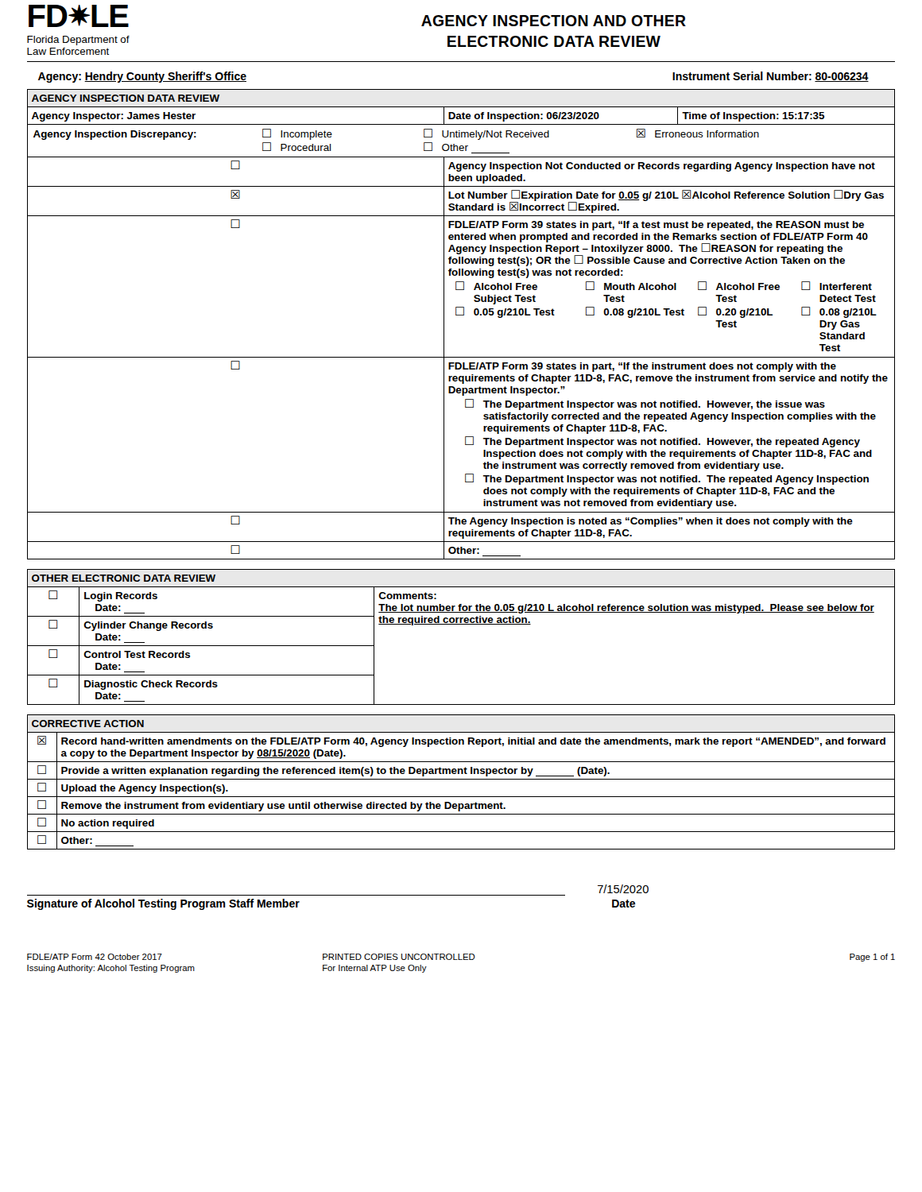FD✷LE
Florida Department of
Law Enforcement
AGENCY INSPECTION AND OTHER
ELECTRONIC DATA REVIEW
Agency: Hendry County Sheriff's Office
Instrument Serial Number: 80-006234
| AGENCY INSPECTION DATA REVIEW |
| Agency Inspector: James Hester | Date of Inspection: 06/23/2020 | Time of Inspection: 15:17:35 |
| / Agency Inspection Discrepancy: / ☐ / Incomplete / ☐ / Untimely/Not Received / ☒ / Erroneous Information / / / ☐ / Procedural / ☐ / Other / |
| ☐ | Agency Inspection Not Conducted or Records regarding Agency Inspection have not been uploaded. |
| ☒ | Lot Number ☐ Expiration Date for 0.05 g/ 210L ☒ Alcohol Reference Solution ☐ Dry Gas Standard is ☒ Incorrect ☐ Expired. |
| ☐ | FDLE/ATP Form 39 states in part, “If a test must be repeated, the REASON must be entered when prompted and recorded in the Remarks section of FDLE/ATP Form 40 Agency Inspection Report – Intoxilyzer 8000. The ☐ REASON for repeating the following test(s); OR the ☐ Possible Cause and Corrective Action Taken on the following test(s) was not recorded: / ☐ / Alcohol Free Subject Test / ☐ / Mouth Alcohol Test / ☐ / Alcohol Free Test / ☐ / Interferent Detect Test / / ☐ / 0.05 g/210L Test / ☐ / 0.08 g/210L Test / ☐ / 0.20 g/210L Test / ☐ / 0.08 g/210L Dry Gas Standard Test / |
| ☐ | FDLE/ATP Form 39 states in part, “If the instrument does not comply with the requirements of Chapter 11D-8, FAC, remove the instrument from service and notify the Department Inspector.” / ☐ / The Department Inspector was not notified. However, the issue was satisfactorily corrected and the repeated Agency Inspection complies with the requirements of Chapter 11D-8, FAC. / / ☐ / The Department Inspector was not notified. However, the repeated Agency Inspection does not comply with the requirements of Chapter 11D-8, FAC and the instrument was correctly removed from evidentiary use. / / ☐ / The Department Inspector was not notified. The repeated Agency Inspection does not comply with the requirements of Chapter 11D-8, FAC and the instrument was not removed from evidentiary use. / |
| ☐ | The Agency Inspection is noted as “Complies” when it does not comply with the requirements of Chapter 11D-8, FAC. |
| ☐ | Other: |
| OTHER ELECTRONIC DATA REVIEW |
| ☐ | Login Records Date: | Comments: The lot number for the 0.05 g/210 L alcohol reference solution was mistyped. Please see below for the required corrective action. |
| ☐ | Cylinder Change Records Date: |
| ☐ | Control Test Records Date: |
| ☐ | Diagnostic Check Records Date: |
| CORRECTIVE ACTION |
| ☒ | Record hand-written amendments on the FDLE/ATP Form 40, Agency Inspection Report, initial and date the amendments, mark the report “AMENDED”, and forward a copy to the Department Inspector by 08/15/2020 (Date). |
| ☐ | Provide a written explanation regarding the referenced item(s) to the Department Inspector by (Date). |
| ☐ | Upload the Agency Inspection(s). |
| ☐ | Remove the instrument from evidentiary use until otherwise directed by the Department. |
| ☐ | No action required |
| ☐ | Other: |
Signature of Alcohol Testing Program Staff Member
7/15/2020
Date
FDLE/ATP Form 42 October 2017
Issuing Authority: Alcohol Testing Program
PRINTED COPIES UNCONTROLLED
For Internal ATP Use Only
Page 1 of 1